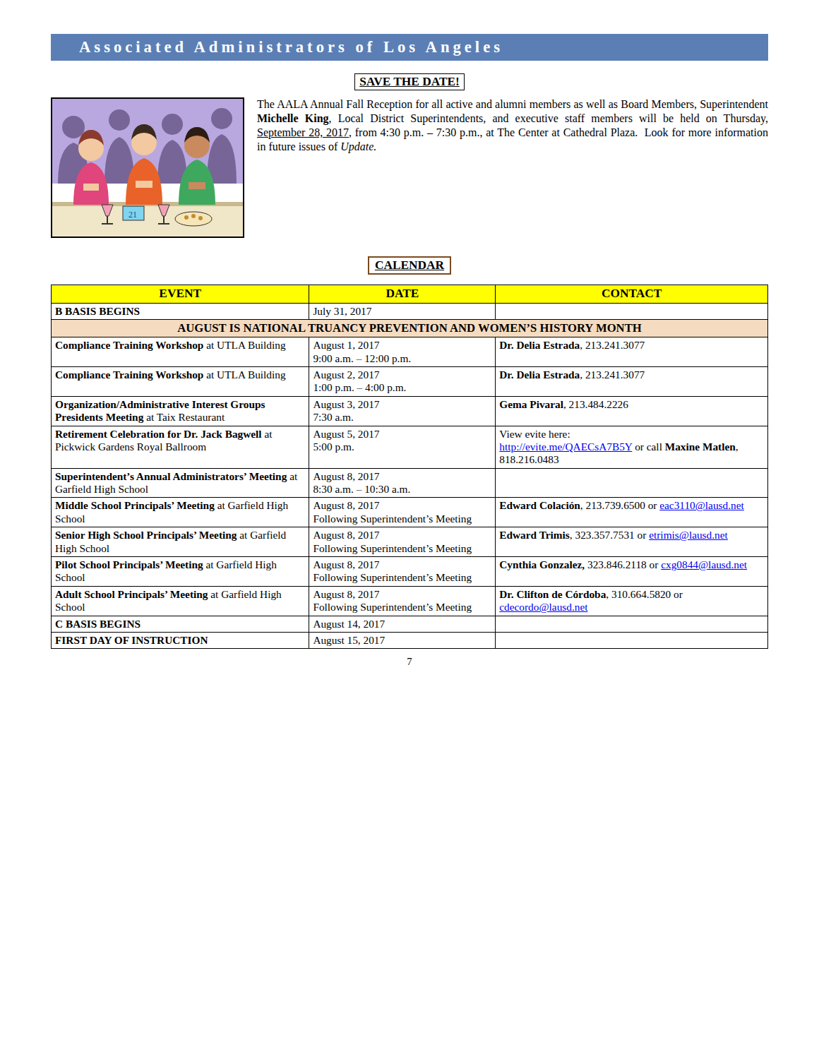Associated Administrators of Los Angeles
SAVE THE DATE!
21
The AALA Annual Fall Reception for all active and alumni members as well as Board Members, Superintendent Michelle King, Local District Superintendents, and executive staff members will be held on Thursday, September 28, 2017, from 4:30 p.m. – 7:30 p.m., at The Center at Cathedral Plaza. Look for more information in future issues of Update.
CALENDAR
| EVENT | DATE | CONTACT |
| --- | --- | --- |
| B BASIS BEGINS | July 31, 2017 | |
| AUGUST IS NATIONAL TRUANCY PREVENTION AND WOMEN’S HISTORY MONTH |
| Compliance Training Workshop at UTLA Building | August 1, 2017 9:00 a.m. – 12:00 p.m. | Dr. Delia Estrada , 213.241.3077 |
| Compliance Training Workshop at UTLA Building | August 2, 2017 1:00 p.m. – 4:00 p.m. | Dr. Delia Estrada , 213.241.3077 |
| Organization/Administrative Interest Groups Presidents Meeting at Taix Restaurant | August 3, 2017 7:30 a.m. | Gema Pivaral , 213.484.2226 |
| Retirement Celebration for Dr. Jack Bagwell at Pickwick Gardens Royal Ballroom | August 5, 2017 5:00 p.m. | View evite here: http://evite.me/QAECsA7B5Y or call Maxine Matlen , 818.216.0483 |
| Superintendent’s Annual Administrators’ Meeting at Garfield High School | August 8, 2017 8:30 a.m. – 10:30 a.m. | |
| Middle School Principals’ Meeting at Garfield High School | August 8, 2017 Following Superintendent’s Meeting | Edward Colación , 213.739.6500 or eac3110@lausd.net |
| Senior High School Principals’ Meeting at Garfield High School | August 8, 2017 Following Superintendent’s Meeting | Edward Trimis , 323.357.7531 or etrimis@lausd.net |
| Pilot School Principals’ Meeting at Garfield High School | August 8, 2017 Following Superintendent’s Meeting | Cynthia Gonzalez, 323.846.2118 or cxg0844@lausd.net |
| Adult School Principals’ Meeting at Garfield High School | August 8, 2017 Following Superintendent’s Meeting | Dr. Clifton de Córdoba , 310.664.5820 or cdecordo@lausd.net |
| C BASIS BEGINS | August 14, 2017 | |
| FIRST DAY OF INSTRUCTION | August 15, 2017 | |
7